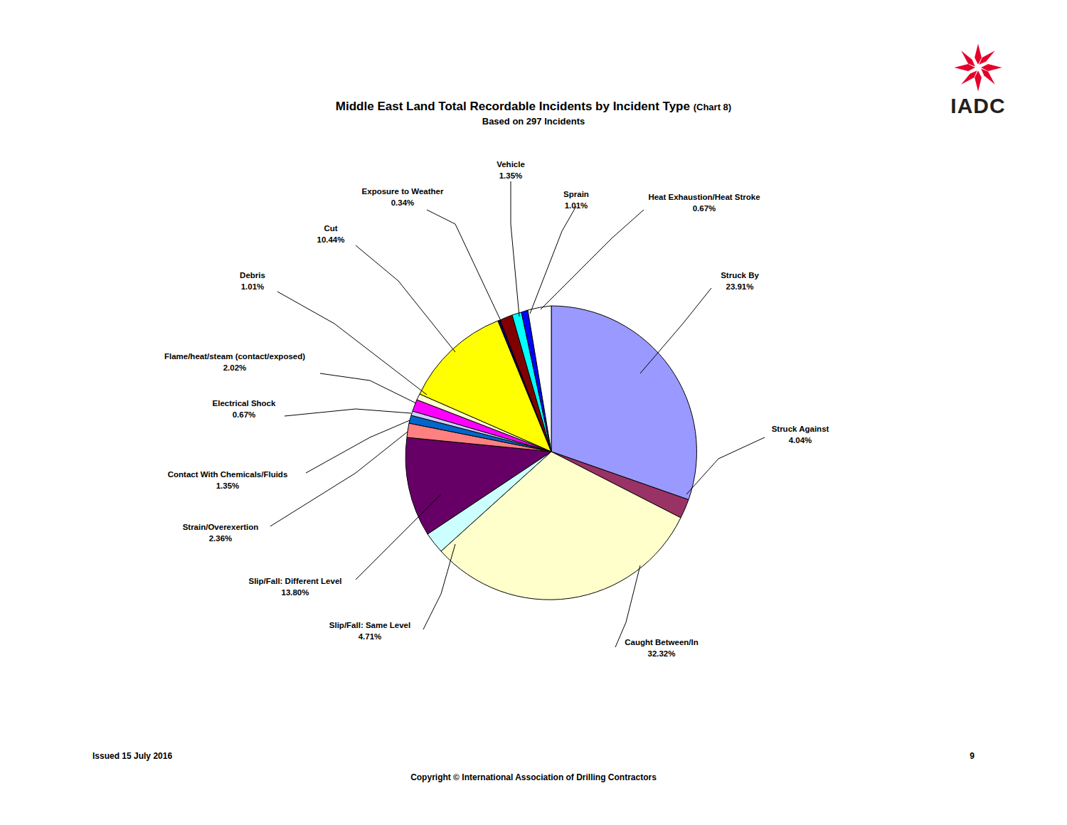IADC
Middle East Land Total Recordable Incidents by Incident Type (Chart 8)
Based on 297 Incidents
Order (clockwise from 12 o'clock): Struck By 23.91, Struck Against 4.04, Caught Between/In 32.32, Slip/Fall Same Level 4.71, Slip/Fall Different Level 13.80, Strain/Overexertion 2.36, Contact With Chemicals/Fluids 1.35, Electrical Shock 0.67, Flame/heat/steam 2.02, Debris 1.01, Cut 10.44, Exposure to Weather 0.34, Vehicle 1.35, Sprain 1.01, Heat Exhaustion/Heat Stroke 0.67 Vehicle 1.35% Exposure to Weather 0.34% Sprain 1.01% Heat Exhaustion/Heat Stroke 0.67% Cut 10.44% Debris 1.01% Flame/heat/steam (contact/exposed) 2.02% Electrical Shock 0.67% Contact With Chemicals/Fluids 1.35% Strain/Overexertion 2.36% Slip/Fall: Different Level 13.80% Slip/Fall: Same Level 4.71% Caught Between/In 32.32% Struck Against 4.04% Struck By 23.91%
Issued 15 July 2016
9
Copyright © International Association of Drilling Contractors